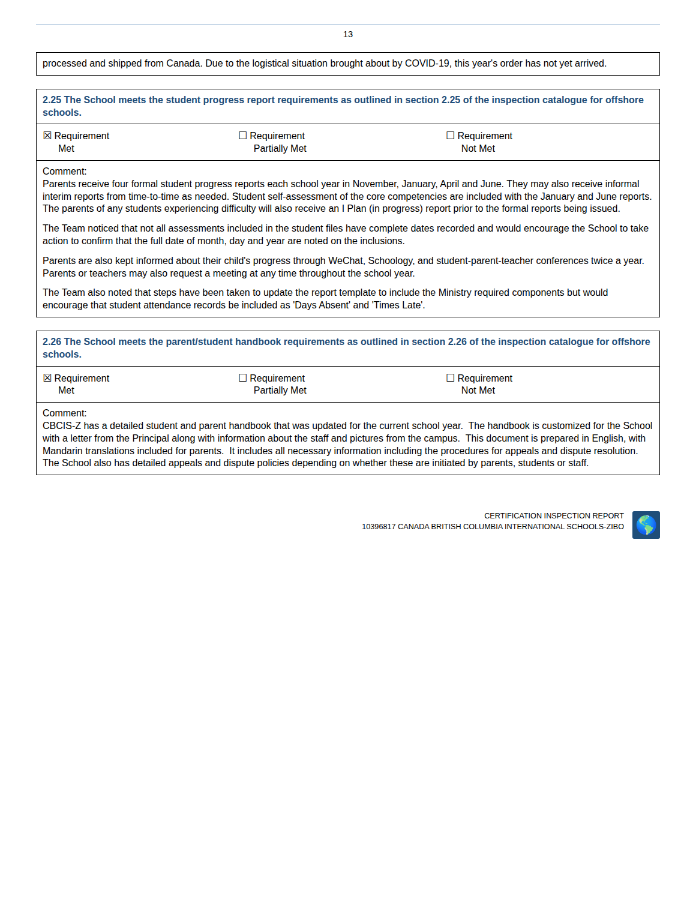13
processed and shipped from Canada. Due to the logistical situation brought about by COVID-19, this year's order has not yet arrived.
2.25 The School meets the student progress report requirements as outlined in section 2.25 of the inspection catalogue for offshore schools.
☒Requirement Met
☐Requirement Partially Met
☐Requirement Not Met
Comment:
Parents receive four formal student progress reports each school year in November, January, April and June. They may also receive informal interim reports from time-to-time as needed. Student self-assessment of the core competencies are included with the January and June reports. The parents of any students experiencing difficulty will also receive an I Plan (in progress) report prior to the formal reports being issued.
The Team noticed that not all assessments included in the student files have complete dates recorded and would encourage the School to take action to confirm that the full date of month, day and year are noted on the inclusions.
Parents are also kept informed about their child's progress through WeChat, Schoology, and student-parent-teacher conferences twice a year. Parents or teachers may also request a meeting at any time throughout the school year.
The Team also noted that steps have been taken to update the report template to include the Ministry required components but would encourage that student attendance records be included as 'Days Absent' and 'Times Late'.
2.26 The School meets the parent/student handbook requirements as outlined in section 2.26 of the inspection catalogue for offshore schools.
☒Requirement Met
☐Requirement Partially Met
☐Requirement Not Met
Comment:
CBCIS-Z has a detailed student and parent handbook that was updated for the current school year. The handbook is customized for the School with a letter from the Principal along with information about the staff and pictures from the campus. This document is prepared in English, with Mandarin translations included for parents. It includes all necessary information including the procedures for appeals and dispute resolution. The School also has detailed appeals and dispute policies depending on whether these are initiated by parents, students or staff.
🌎
CERTIFICATION INSPECTION REPORT
10396817 CANADA BRITISH COLUMBIA INTERNATIONAL SCHOOLS-ZIBO